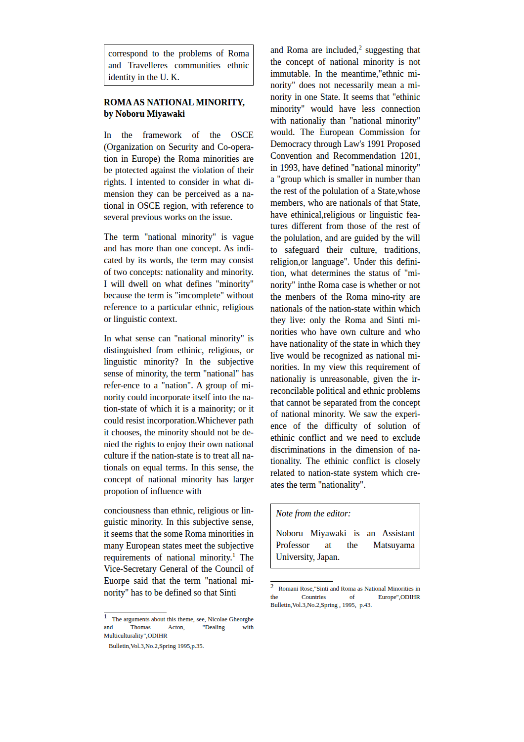correspond to the problems of Roma and Travelleres communities ethnic identity in the U. K.
ROMA AS NATIONAL MINORITY,
by Noboru Miyawaki
In the framework of the OSCE (Organization on Security and Co-operation in Europe) the Roma minorities are be ptotected against the violation of their rights. I intented to consider in what dimension they can be perceived as a national in OSCE region, with reference to several previous works on the issue.
The term "national minority" is vague and has more than one concept. As indicated by its words, the term may consist of two concepts: nationality and minority. I will dwell on what defines "minority" because the term is "imcomplete" without reference to a particular ethnic, religious or linguistic context.
In what sense can "national minority" is distinguished from ethinic, religious, or linguistic minority? In the subjective sense of minority, the term "national" has refer-ence to a "nation". A group of minority could incorporate itself into the nation-state of which it is a mainority; or it could resist incorporation.Whichever path it chooses, the minority should not be denied the rights to enjoy their own national culture if the nation-state is to treat all nationals on equal terms. In this sense, the concept of national minority has larger propotion of influence with
conciousness than ethnic, religious or linguistic minority. In this subjective sense, it seems that the some Roma minorities in many European states meet the subjective requirements of national minority.1 The Vice-Secretary General of the Council of Euorpe said that the term "national minority" has to be defined so that Sinti
1 The arguments about this theme, see, Nicolae Gheorghe and Thomas Acton, "Dealing with Multiculturality",ODIHR
Bulletin,Vol.3,No.2,Spring 1995,p.35.
and Roma are included,2 suggesting that the concept of national minority is not immutable. In the meantime,"ethnic minority" does not necessarily mean a minority in one State. It seems that "ethinic minority" would have less connection with nationaliy than "national minority" would. The European Commission for Democracy through Law's 1991 Proposed Convention and Recommendation 1201, in 1993, have defined "national minority" a "group which is smaller in number than the rest of the polulation of a State,whose members, who are nationals of that State, have ethinical,religious or linguistic features different from those of the rest of the polulation, and are guided by the will to safeguard their culture, traditions, religion,or language". Under this definition, what determines the status of "minority" inthe Roma case is whether or not the menbers of the Roma mino-rity are nationals of the nation-state within which they live: only the Roma and Sinti minorities who have own culture and who have nationality of the state in which they live would be recognized as national minorities. In my view this requirement of nationaliy is unreasonable, given the irreconcilable political and ethnic problems that cannot be separated from the concept of national minority. We saw the experience of the difficulty of solution of ethinic conflict and we need to exclude discriminations in the dimension of nationality. The ethinic conflict is closely related to nation-state system which creates the term "nationality".
Note from the editor:
Noboru Miyawaki is an Assistant Professor at the Matsuyama University, Japan.
2 Romani Rose,"Sinti and Roma as National Minorities in the Countries of Europe",ODIHR Bulletin,Vol.3,No.2,Spring , 1995, p.43.